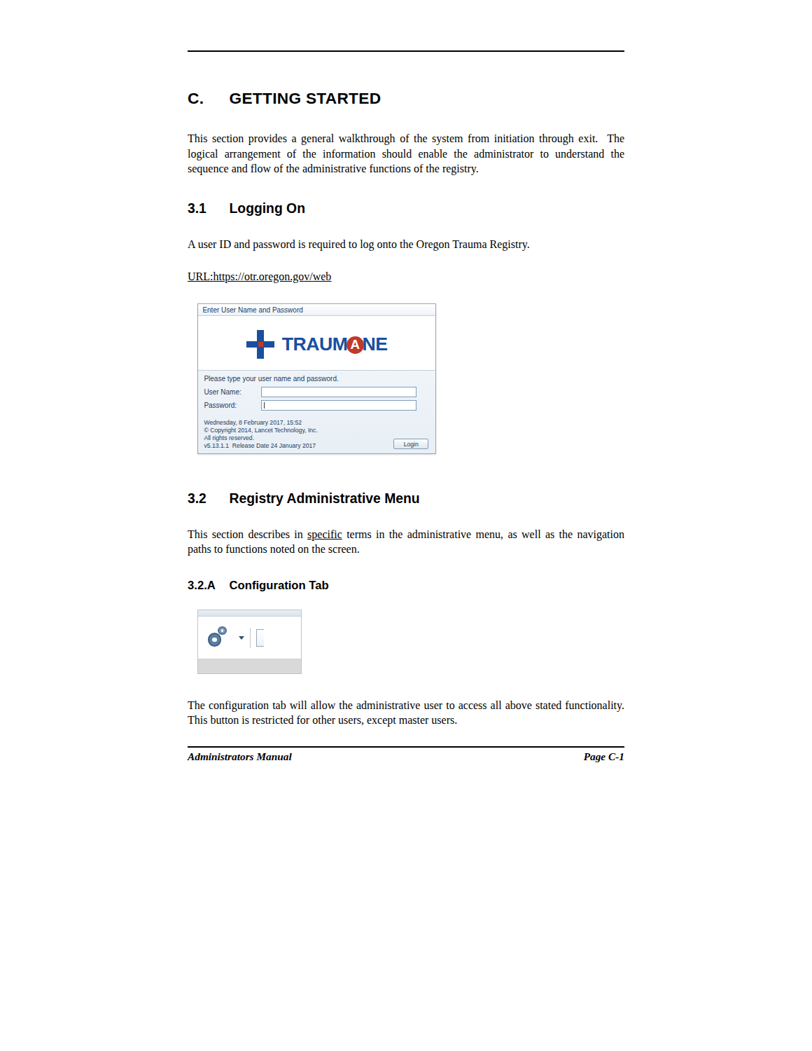C. GETTING STARTED
This section provides a general walkthrough of the system from initiation through exit. The logical arrangement of the information should enable the administrator to understand the sequence and flow of the administrative functions of the registry.
3.1 Logging On
A user ID and password is required to log onto the Oregon Trauma Registry.
URL:https://otr.oregon.gov/web
Enter User Name and Password
TRAUM ANE
Please type your user name and password.
User Name:
Password:
Wednesday, 8 February 2017, 15:52
© Copyright 2014, Lancet Technology, Inc.
All rights reserved.
v5.13.1.1 Release Date 24 January 2017
Login
3.2 Registry Administrative Menu
This section describes in specific terms in the administrative menu, as well as the navigation paths to functions noted on the screen.
3.2.AConfiguration Tab
The configuration tab will allow the administrative user to access all above stated functionality. This button is restricted for other users, except master users.
Administrators Manual
Page C-1